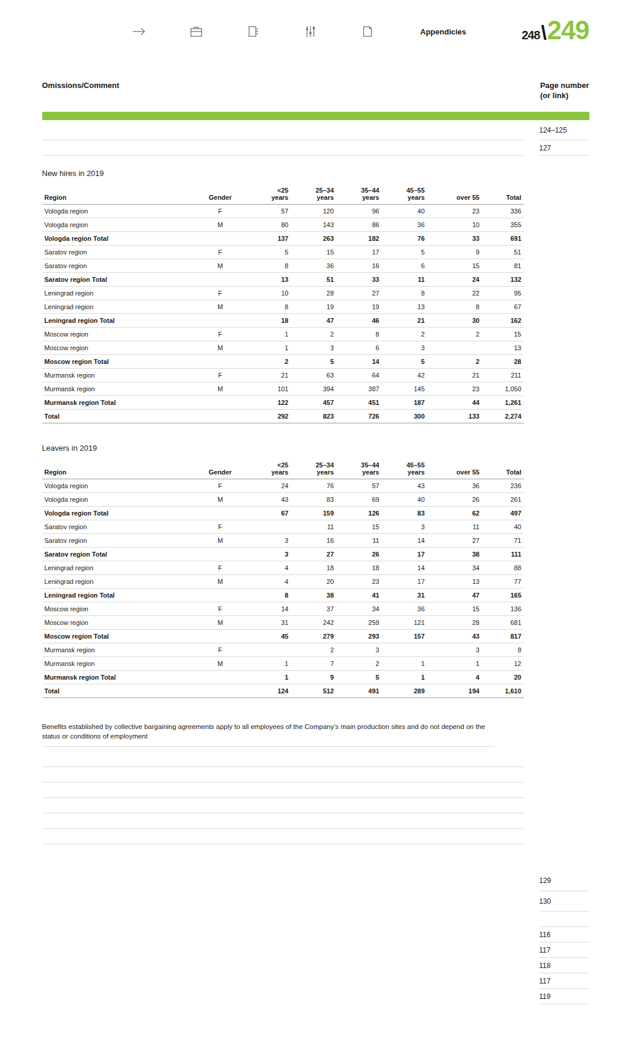Appendicies 248\249
Omissions/Comment
Page number
(or link)
New hires in 2019
| Region | Gender | <25 years | 25–34 years | 35–44 years | 45–55 years | over 55 | Total |
| --- | --- | --- | --- | --- | --- | --- | --- |
| Vologda region | F | 57 | 120 | 96 | 40 | 23 | 336 |
| Vologda region | M | 80 | 143 | 86 | 36 | 10 | 355 |
| Vologda region Total | | 137 | 263 | 182 | 76 | 33 | 691 |
| Saratov region | F | 5 | 15 | 17 | 5 | 9 | 51 |
| Saratov region | M | 8 | 36 | 16 | 6 | 15 | 81 |
| Saratov region Total | | 13 | 51 | 33 | 11 | 24 | 132 |
| Leningrad region | F | 10 | 28 | 27 | 8 | 22 | 95 |
| Leningrad region | M | 8 | 19 | 19 | 13 | 8 | 67 |
| Leningrad region Total | | 18 | 47 | 46 | 21 | 30 | 162 |
| Moscow region | F | 1 | 2 | 8 | 2 | 2 | 15 |
| Moscow region | M | 1 | 3 | 6 | 3 | . | 13 |
| Moscow region Total | | 2 | 5 | 14 | 5 | 2 | 28 |
| Murmansk region | F | 21 | 63 | 64 | 42 | 21 | 211 |
| Murmansk region | M | 101 | 394 | 387 | 145 | 23 | 1,050 |
| Murmansk region Total | | 122 | 457 | 451 | 187 | 44 | 1,261 |
| Total | | 292 | 823 | 726 | 300 | 133 | 2,274 |
Leavers in 2019
| Region | Gender | <25 years | 25–34 years | 35–44 years | 45–55 years | over 55 | Total |
| --- | --- | --- | --- | --- | --- | --- | --- |
| Vologda region | F | 24 | 76 | 57 | 43 | 36 | 236 |
| Vologda region | M | 43 | 83 | 69 | 40 | 26 | 261 |
| Vologda region Total | | 67 | 159 | 126 | 83 | 62 | 497 |
| Saratov region | F | . | 11 | 15 | 3 | 11 | 40 |
| Saratov region | M | 3 | 16 | 11 | 14 | 27 | 71 |
| Saratov region Total | | 3 | 27 | 26 | 17 | 38 | 111 |
| Leningrad region | F | 4 | 18 | 18 | 14 | 34 | 88 |
| Leningrad region | M | 4 | 20 | 23 | 17 | 13 | 77 |
| Leningrad region Total | | 8 | 38 | 41 | 31 | 47 | 165 |
| Moscow region | F | 14 | 37 | 34 | 36 | 15 | 136 |
| Moscow region | M | 31 | 242 | 259 | 121 | 28 | 681 |
| Moscow region Total | | 45 | 279 | 293 | 157 | 43 | 817 |
| Murmansk region | F | . | 2 | 3 | . | 3 | 8 |
| Murmansk region | M | 1 | 7 | 2 | 1 | 1 | 12 |
| Murmansk region Total | | 1 | 9 | 5 | 1 | 4 | 20 |
| Total | | 124 | 512 | 491 | 289 | 194 | 1,610 |
Benefits established by collective bargaining agreements apply to all employees of the Company’s main production sites and do not depend on the status or conditions of employment
124–125
127
129
130
116
117
118
117
119